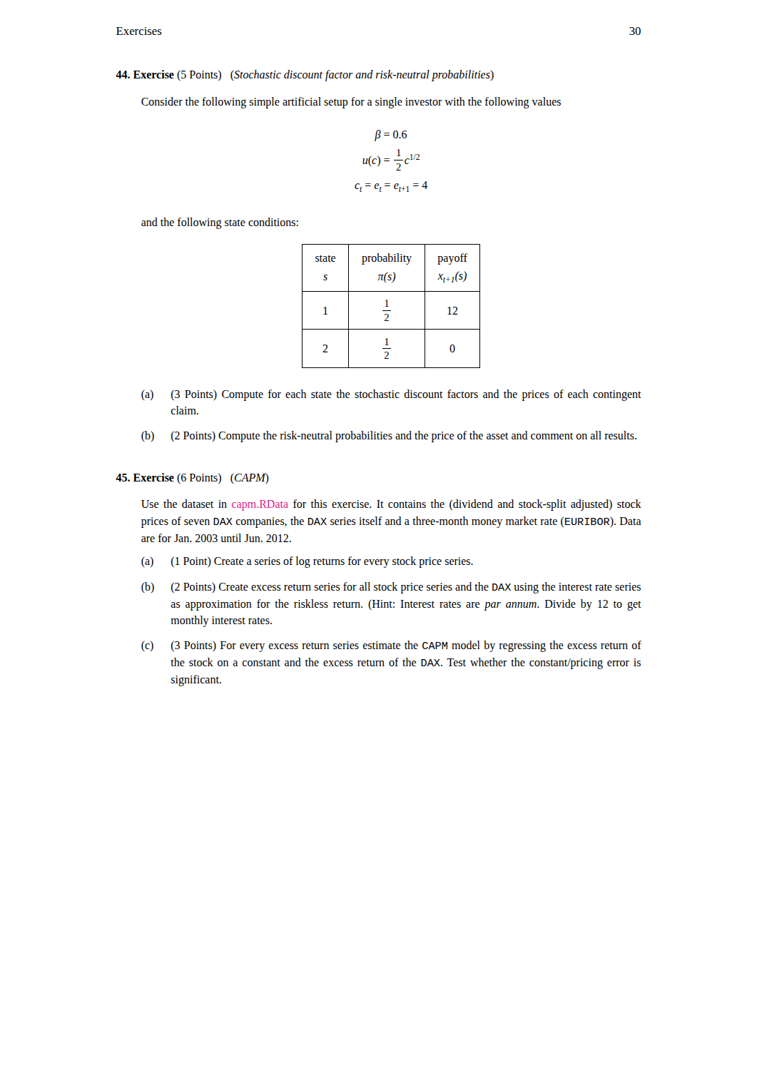Exercises 30
44. Exercise (5 Points) (Stochastic discount factor and risk-neutral probabilities)
Consider the following simple artificial setup for a single investor with the following values
β = 0.6 u(c) = 12 c1/2 ct = et = et+1 = 4
and the following state conditions:
| state | probability | payoff |
| --- | --- | --- |
| s | π ( s ) | x t +1 ( s ) |
| 1 | 1 2 | 12 |
| 2 | 1 2 | 0 |
(a)(3 Points) Compute for each state the stochastic discount factors and the prices of each contingent claim.
(b)(2 Points) Compute the risk-neutral probabilities and the price of the asset and comment on all results.
45. Exercise (6 Points) (CAPM)
Use the dataset in capm.RData for this exercise. It contains the (dividend and stock-split adjusted) stock prices of seven DAX companies, the DAX series itself and a three-month money market rate (EURIBOR). Data are for Jan. 2003 until Jun. 2012.
(a)(1 Point) Create a series of log returns for every stock price series.
(b)(2 Points) Create excess return series for all stock price series and the DAX using the interest rate series as approximation for the riskless return. (Hint: Interest rates are par annum. Divide by 12 to get monthly interest rates.
(c)(3 Points) For every excess return series estimate the CAPM model by regressing the excess return of the stock on a constant and the excess return of the DAX. Test whether the constant/pricing error is significant.